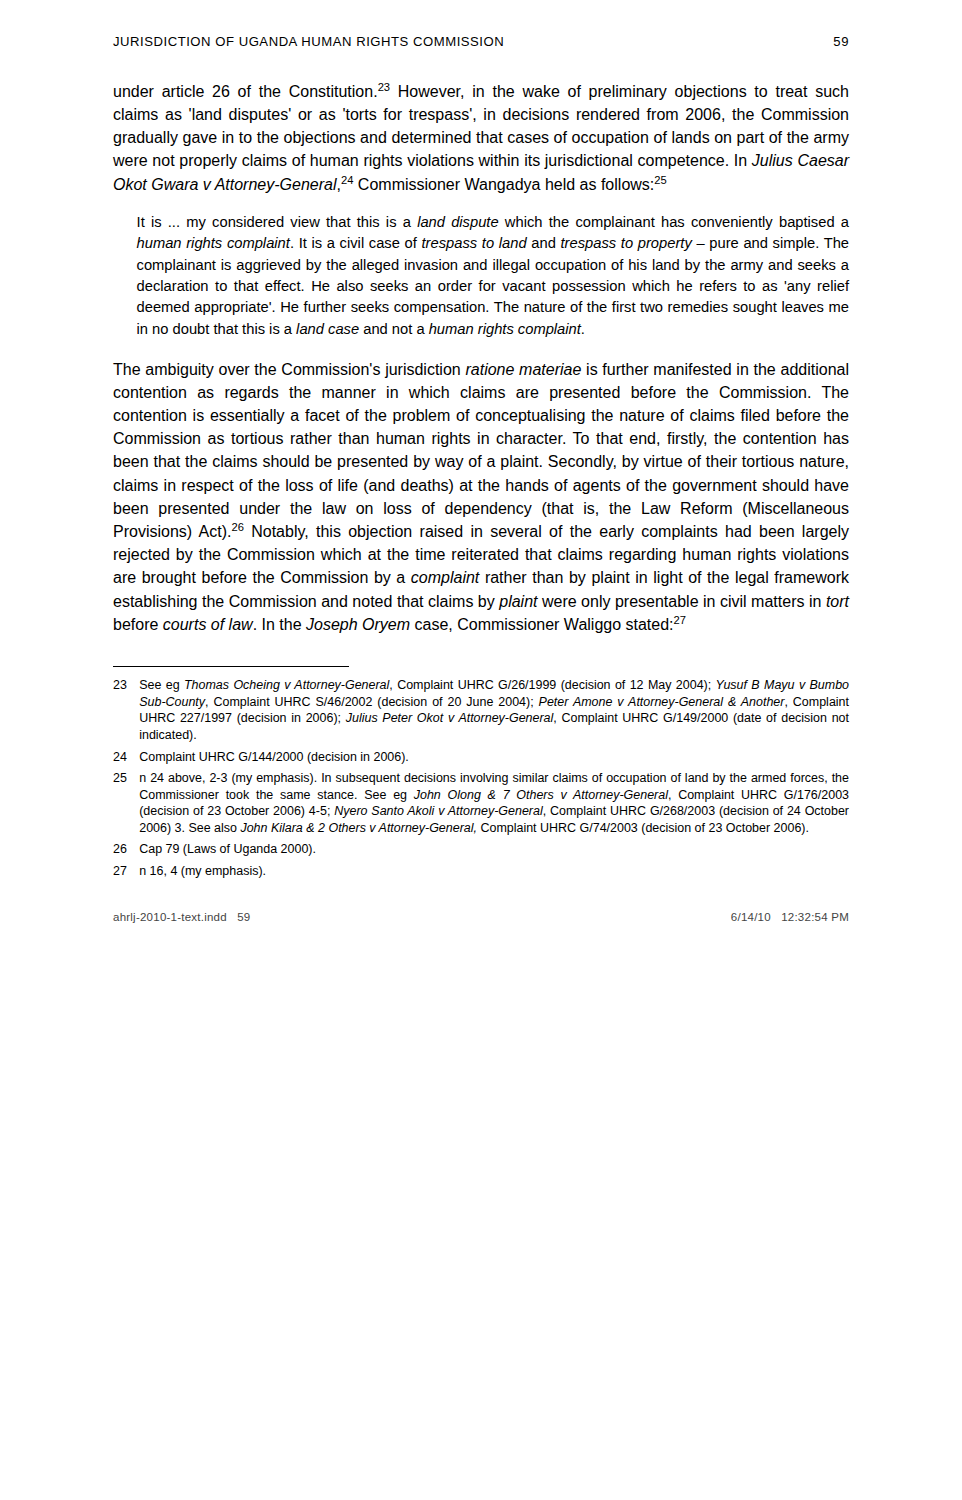Jurisdiction of Uganda Human Rights Commission 59
under article 26 of the Constitution.23 However, in the wake of preliminary objections to treat such claims as 'land disputes' or as 'torts for trespass', in decisions rendered from 2006, the Commission gradually gave in to the objections and determined that cases of occupation of lands on part of the army were not properly claims of human rights violations within its jurisdictional competence. In Julius Caesar Okot Gwara v Attorney-General,24 Commissioner Wangadya held as follows:25
It is ... my considered view that this is a land dispute which the complainant has conveniently baptised a human rights complaint. It is a civil case of trespass to land and trespass to property – pure and simple. The complainant is aggrieved by the alleged invasion and illegal occupation of his land by the army and seeks a declaration to that effect. He also seeks an order for vacant possession which he refers to as 'any relief deemed appropriate'. He further seeks compensation. The nature of the first two remedies sought leaves me in no doubt that this is a land case and not a human rights complaint.
The ambiguity over the Commission's jurisdiction ratione materiae is further manifested in the additional contention as regards the manner in which claims are presented before the Commission. The contention is essentially a facet of the problem of conceptualising the nature of claims filed before the Commission as tortious rather than human rights in character. To that end, firstly, the contention has been that the claims should be presented by way of a plaint. Secondly, by virtue of their tortious nature, claims in respect of the loss of life (and deaths) at the hands of agents of the government should have been presented under the law on loss of dependency (that is, the Law Reform (Miscellaneous Provisions) Act).26 Notably, this objection raised in several of the early complaints had been largely rejected by the Commission which at the time reiterated that claims regarding human rights violations are brought before the Commission by a complaint rather than by plaint in light of the legal framework establishing the Commission and noted that claims by plaint were only presentable in civil matters in tort before courts of law. In the Joseph Oryem case, Commissioner Waliggo stated:27
23 See eg Thomas Ocheing v Attorney-General, Complaint UHRC G/26/1999 (decision of 12 May 2004); Yusuf B Mayu v Bumbo Sub-County, Complaint UHRC S/46/2002 (decision of 20 June 2004); Peter Amone v Attorney-General & Another, Complaint UHRC 227/1997 (decision in 2006); Julius Peter Okot v Attorney-General, Complaint UHRC G/149/2000 (date of decision not indicated).
24 Complaint UHRC G/144/2000 (decision in 2006).
25 n 24 above, 2-3 (my emphasis). In subsequent decisions involving similar claims of occupation of land by the armed forces, the Commissioner took the same stance. See eg John Olong & 7 Others v Attorney-General, Complaint UHRC G/176/2003 (decision of 23 October 2006) 4-5; Nyero Santo Akoli v Attorney-General, Complaint UHRC G/268/2003 (decision of 24 October 2006) 3. See also John Kilara & 2 Others v Attorney-General, Complaint UHRC G/74/2003 (decision of 23 October 2006).
26 Cap 79 (Laws of Uganda 2000).
27 n 16, 4 (my emphasis).
ahrlj-2010-1-text.indd 59 6/14/10 12:32:54 PM